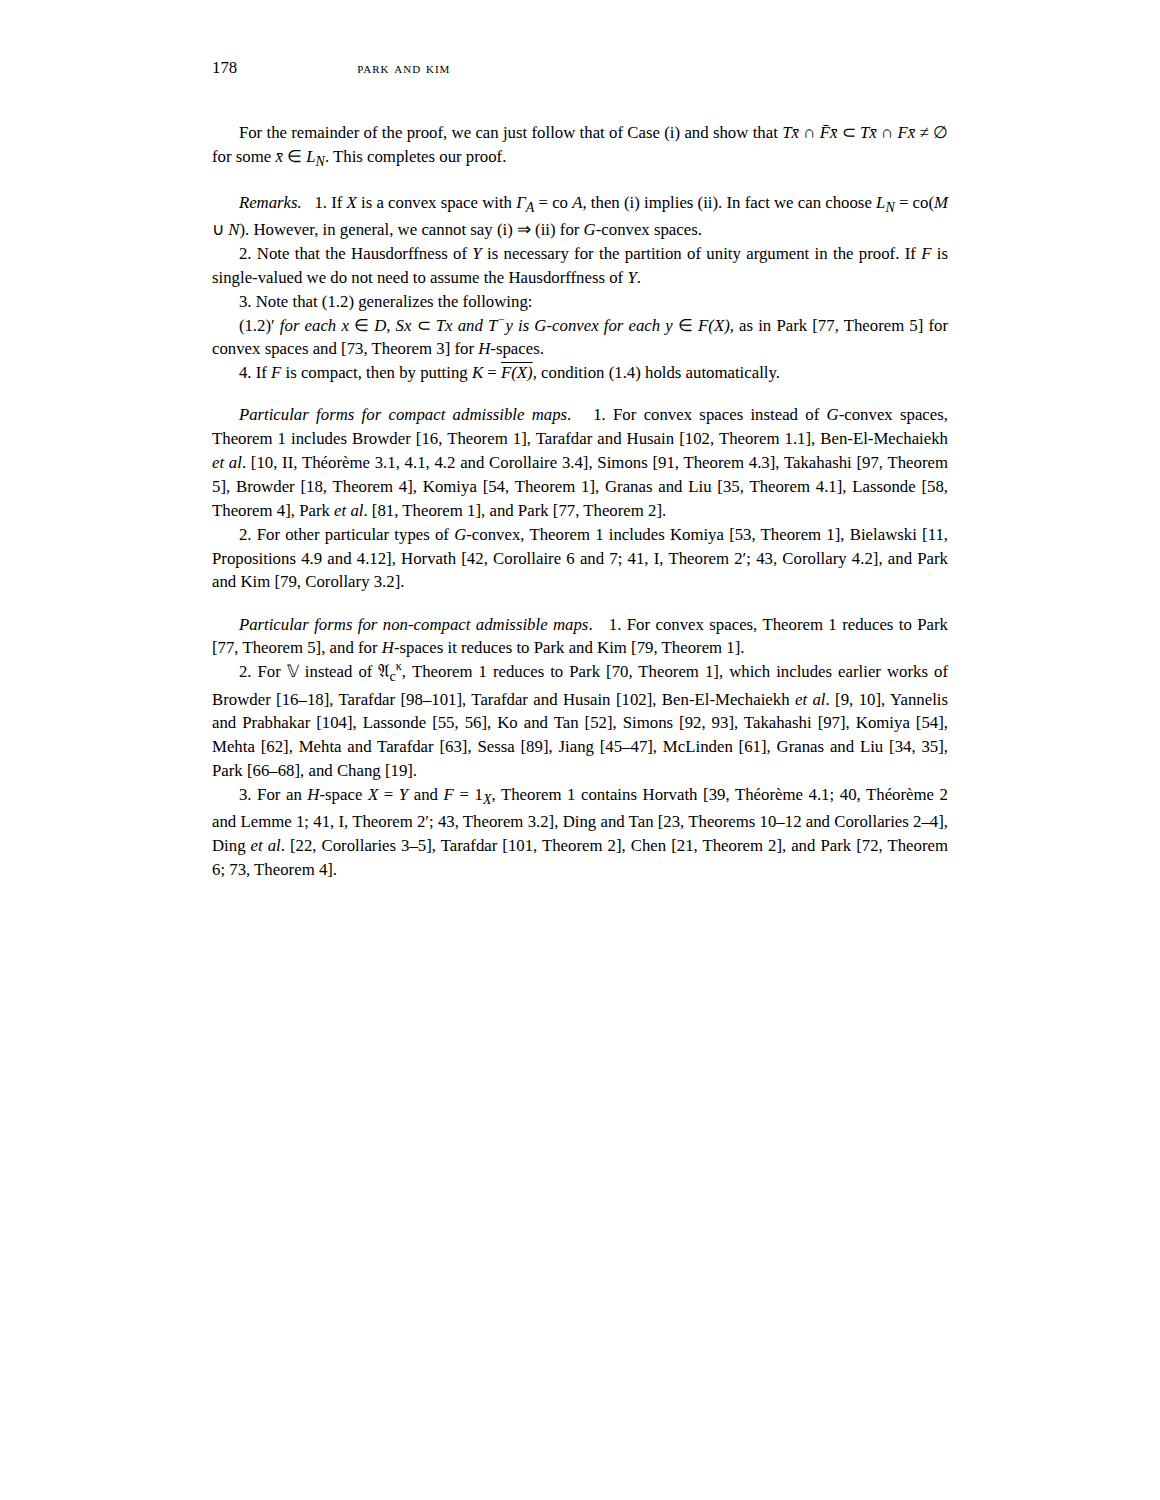178 park and kim
For the remainder of the proof, we can just follow that of Case (i) and show that Tx̄ ∩ F̄x̄ ⊂ Tx̄ ∩ Fx̄ ≠ ∅ for some x̄ ∈ LN. This completes our proof.
Remarks. 1. If X is a convex space with ΓA = co A, then (i) implies (ii). In fact we can choose LN = co(M ∪ N). However, in general, we cannot say (i) ⇒ (ii) for G-convex spaces.
2. Note that the Hausdorffness of Y is necessary for the partition of unity argument in the proof. If F is single-valued we do not need to assume the Hausdorffness of Y.
3. Note that (1.2) generalizes the following:
(1.2)′ for each x ∈ D, Sx ⊂ Tx and T−y is G-convex for each y ∈ F(X), as in Park [77, Theorem 5] for convex spaces and [73, Theorem 3] for H-spaces.
4. If F is compact, then by putting K = F(X), condition (1.4) holds automatically.
Particular forms for compact admissible maps. 1. For convex spaces instead of G-convex spaces, Theorem 1 includes Browder [16, Theorem 1], Tarafdar and Husain [102, Theorem 1.1], Ben-El-Mechaiekh et al. [10, II, Théorème 3.1, 4.1, 4.2 and Corollaire 3.4], Simons [91, Theorem 4.3], Takahashi [97, Theorem 5], Browder [18, Theorem 4], Komiya [54, Theorem 1], Granas and Liu [35, Theorem 4.1], Lassonde [58, Theorem 4], Park et al. [81, Theorem 1], and Park [77, Theorem 2].
2. For other particular types of G-convex, Theorem 1 includes Komiya [53, Theorem 1], Bielawski [11, Propositions 4.9 and 4.12], Horvath [42, Corollaire 6 and 7; 41, I, Theorem 2′; 43, Corollary 4.2], and Park and Kim [79, Corollary 3.2].
Particular forms for non-compact admissible maps. 1. For convex spaces, Theorem 1 reduces to Park [77, Theorem 5], and for H-spaces it reduces to Park and Kim [79, Theorem 1].
2. For 𝕍 instead of 𝔄cκ, Theorem 1 reduces to Park [70, Theorem 1], which includes earlier works of Browder [16–18], Tarafdar [98–101], Tarafdar and Husain [102], Ben-El-Mechaiekh et al. [9, 10], Yannelis and Prabhakar [104], Lassonde [55, 56], Ko and Tan [52], Simons [92, 93], Takahashi [97], Komiya [54], Mehta [62], Mehta and Tarafdar [63], Sessa [89], Jiang [45–47], McLinden [61], Granas and Liu [34, 35], Park [66–68], and Chang [19].
3. For an H-space X = Y and F = 1X, Theorem 1 contains Horvath [39, Théorème 4.1; 40, Théorème 2 and Lemme 1; 41, I, Theorem 2′; 43, Theorem 3.2], Ding and Tan [23, Theorems 10–12 and Corollaries 2–4], Ding et al. [22, Corollaries 3–5], Tarafdar [101, Theorem 2], Chen [21, Theorem 2], and Park [72, Theorem 6; 73, Theorem 4].